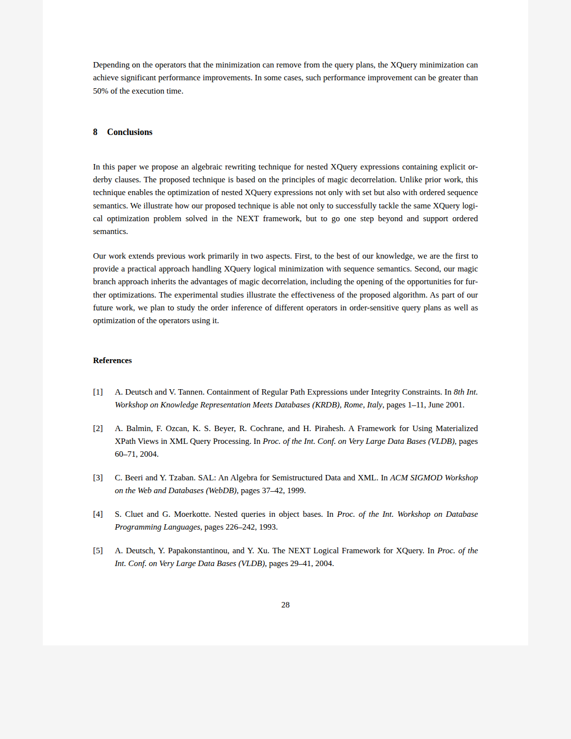Depending on the operators that the minimization can remove from the query plans, the XQuery minimization can achieve significant performance improvements. In some cases, such performance improvement can be greater than 50% of the execution time.
8 Conclusions
In this paper we propose an algebraic rewriting technique for nested XQuery expressions containing explicit orderby clauses. The proposed technique is based on the principles of magic decorrelation. Unlike prior work, this technique enables the optimization of nested XQuery expressions not only with set but also with ordered sequence semantics. We illustrate how our proposed technique is able not only to successfully tackle the same XQuery logical optimization problem solved in the NEXT framework, but to go one step beyond and support ordered semantics.
Our work extends previous work primarily in two aspects. First, to the best of our knowledge, we are the first to provide a practical approach handling XQuery logical minimization with sequence semantics. Second, our magic branch approach inherits the advantages of magic decorrelation, including the opening of the opportunities for further optimizations. The experimental studies illustrate the effectiveness of the proposed algorithm. As part of our future work, we plan to study the order inference of different operators in order-sensitive query plans as well as optimization of the operators using it.
References
[1] A. Deutsch and V. Tannen. Containment of Regular Path Expressions under Integrity Constraints. In 8th Int. Workshop on Knowledge Representation Meets Databases (KRDB), Rome, Italy, pages 1–11, June 2001.
[2] A. Balmin, F. Ozcan, K. S. Beyer, R. Cochrane, and H. Pirahesh. A Framework for Using Materialized XPath Views in XML Query Processing. In Proc. of the Int. Conf. on Very Large Data Bases (VLDB), pages 60–71, 2004.
[3] C. Beeri and Y. Tzaban. SAL: An Algebra for Semistructured Data and XML. In ACM SIGMOD Workshop on the Web and Databases (WebDB), pages 37–42, 1999.
[4] S. Cluet and G. Moerkotte. Nested queries in object bases. In Proc. of the Int. Workshop on Database Programming Languages, pages 226–242, 1993.
[5] A. Deutsch, Y. Papakonstantinou, and Y. Xu. The NEXT Logical Framework for XQuery. In Proc. of the Int. Conf. on Very Large Data Bases (VLDB), pages 29–41, 2004.
28